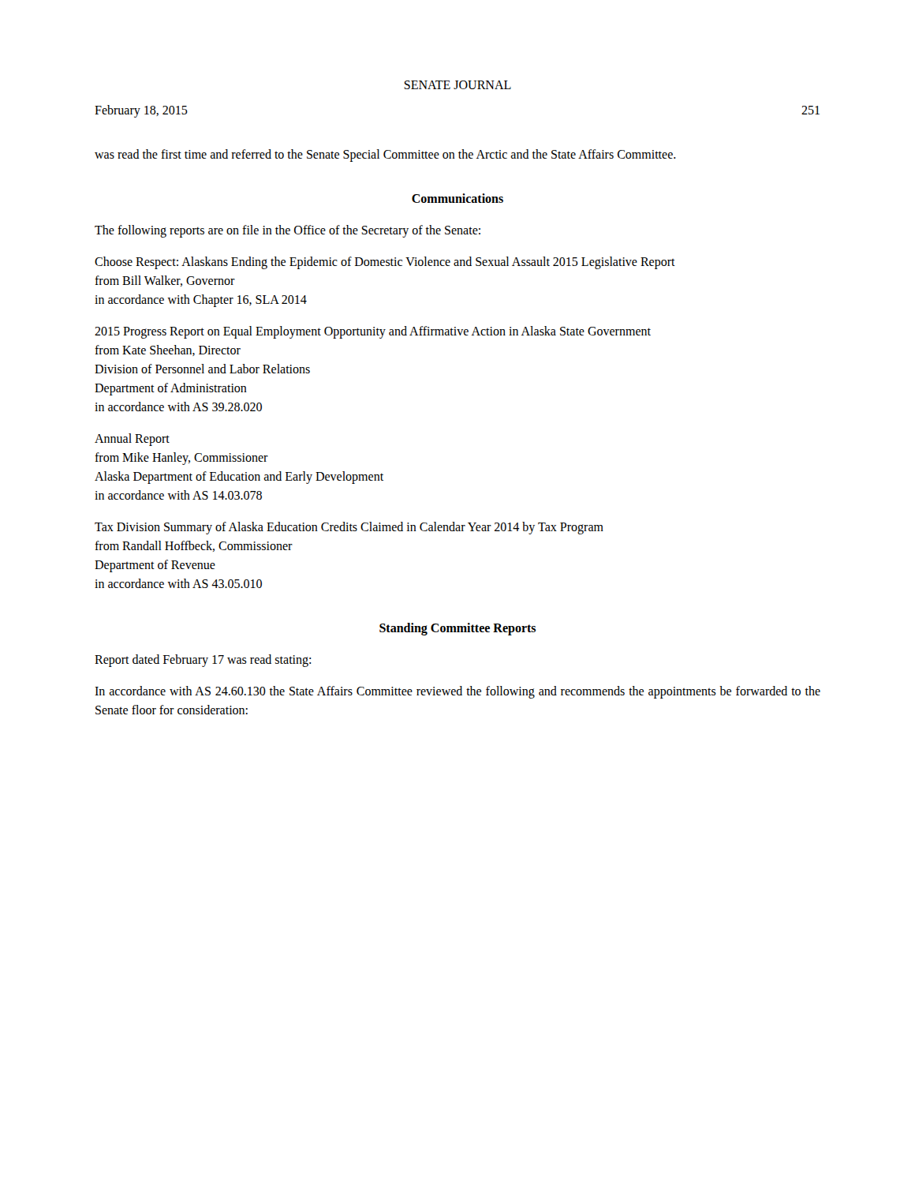SENATE JOURNAL
February 18, 2015 251
was read the first time and referred to the Senate Special Committee on the Arctic and the State Affairs Committee.
Communications
The following reports are on file in the Office of the Secretary of the Senate:
Choose Respect: Alaskans Ending the Epidemic of Domestic Violence and Sexual Assault 2015 Legislative Report
from Bill Walker, Governor
in accordance with Chapter 16, SLA 2014
2015 Progress Report on Equal Employment Opportunity and Affirmative Action in Alaska State Government
from Kate Sheehan, Director
Division of Personnel and Labor Relations
Department of Administration
in accordance with AS 39.28.020
Annual Report
from Mike Hanley, Commissioner
Alaska Department of Education and Early Development
in accordance with AS 14.03.078
Tax Division Summary of Alaska Education Credits Claimed in Calendar Year 2014 by Tax Program
from Randall Hoffbeck, Commissioner
Department of Revenue
in accordance with AS 43.05.010
Standing Committee Reports
Report dated February 17 was read stating:
In accordance with AS 24.60.130 the State Affairs Committee reviewed the following and recommends the appointments be forwarded to the Senate floor for consideration: